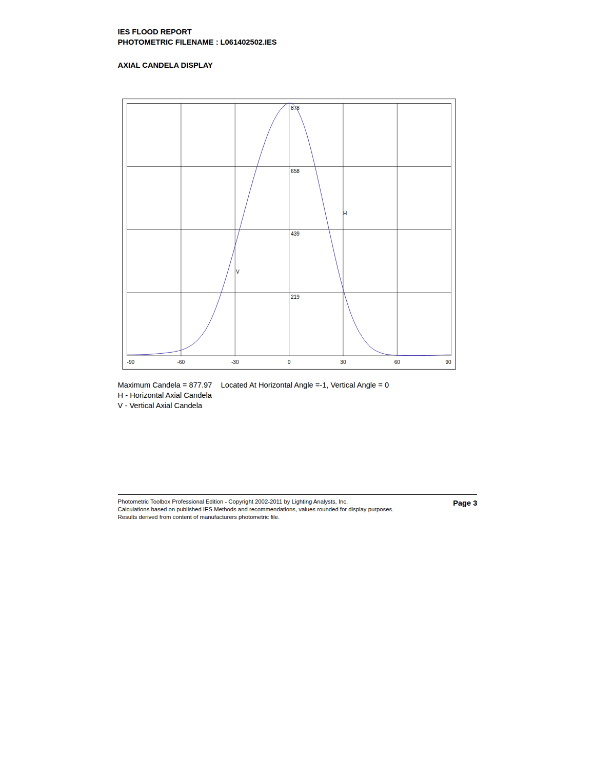IES FLOOD REPORT
PHOTOMETRIC FILENAME : L061402502.IES
AXIAL CANDELA DISPLAY
878 658 439 219 H V -90 -60 -30 0 30 60 90
Maximum Candela = 877.97Located At Horizontal Angle =-1, Vertical Angle = 0
H - Horizontal Axial Candela
V - Vertical Axial Candela
Photometric Toolbox Professional Edition - Copyright 2002-2011 by Lighting Analysts, Inc.
Calculations based on published IES Methods and recommendations, values rounded for display purposes.
Results derived from content of manufacturers photometric file.
Page 3